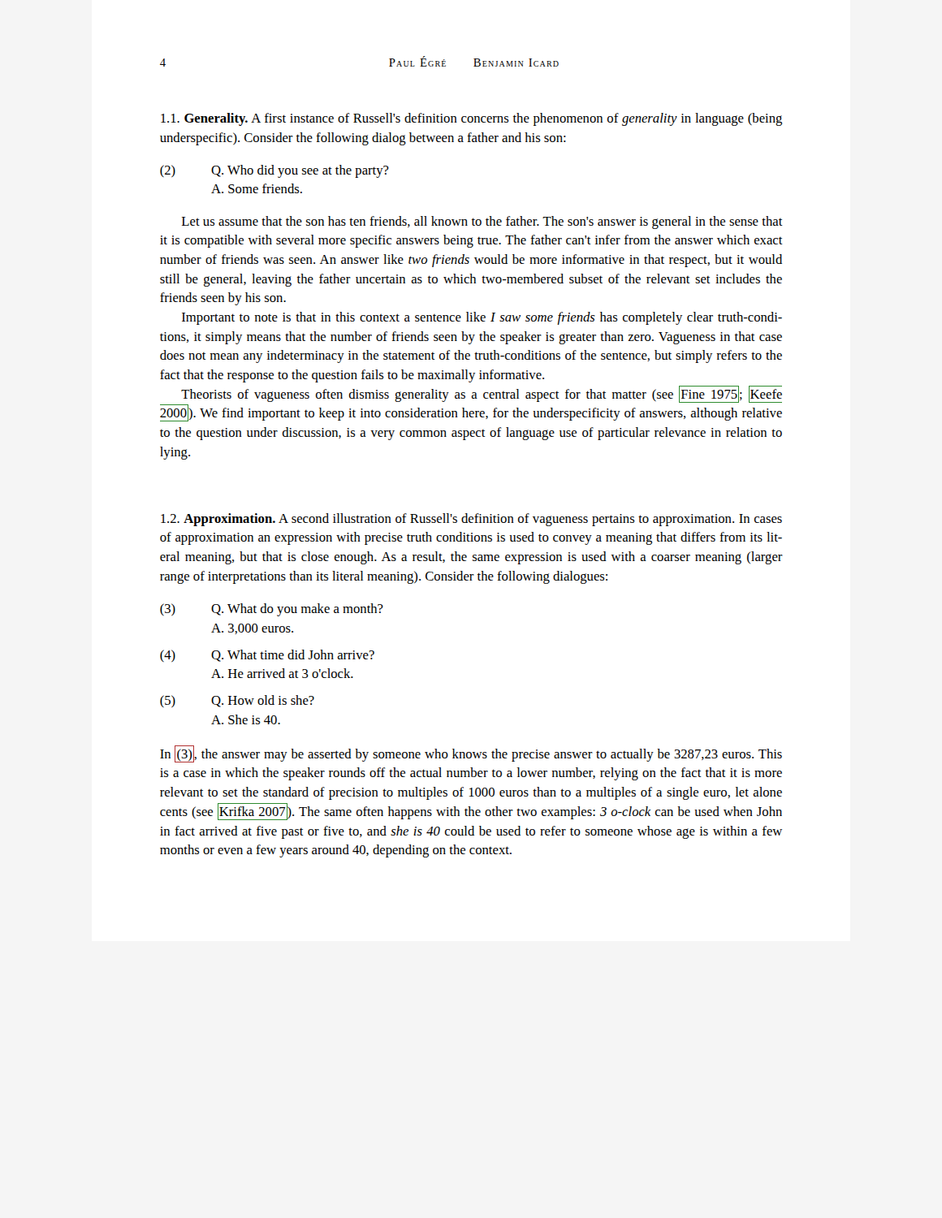4 Paul Égré Benjamin Icard
1.1. Generality. A first instance of Russell's definition concerns the phenomenon of generality in language (being underspecific). Consider the following dialog between a father and his son:
(2)
Q. Who did you see at the party? A. Some friends.
Let us assume that the son has ten friends, all known to the father. The son's answer is general in the sense that it is compatible with several more specific answers being true. The father can't infer from the answer which exact number of friends was seen. An answer like two friends would be more informative in that respect, but it would still be general, leaving the father uncertain as to which two-membered subset of the relevant set includes the friends seen by his son.
Important to note is that in this context a sentence like I saw some friends has completely clear truth-conditions, it simply means that the number of friends seen by the speaker is greater than zero. Vagueness in that case does not mean any indeterminacy in the statement of the truth-conditions of the sentence, but simply refers to the fact that the response to the question fails to be maximally informative.
Theorists of vagueness often dismiss generality as a central aspect for that matter (see Fine 1975; Keefe 2000). We find important to keep it into consideration here, for the underspecificity of answers, although relative to the question under discussion, is a very common aspect of language use of particular relevance in relation to lying.
1.2. Approximation. A second illustration of Russell's definition of vagueness pertains to approximation. In cases of approximation an expression with precise truth conditions is used to convey a meaning that differs from its literal meaning, but that is close enough. As a result, the same expression is used with a coarser meaning (larger range of interpretations than its literal meaning). Consider the following dialogues:
(3)
Q. What do you make a month? A. 3,000 euros.
(4)
Q. What time did John arrive? A. He arrived at 3 o'clock.
(5)
Q. How old is she? A. She is 40.
In (3), the answer may be asserted by someone who knows the precise answer to actually be 3287,23 euros. This is a case in which the speaker rounds off the actual number to a lower number, relying on the fact that it is more relevant to set the standard of precision to multiples of 1000 euros than to a multiples of a single euro, let alone cents (see Krifka 2007). The same often happens with the other two examples: 3 o-clock can be used when John in fact arrived at five past or five to, and she is 40 could be used to refer to someone whose age is within a few months or even a few years around 40, depending on the context.